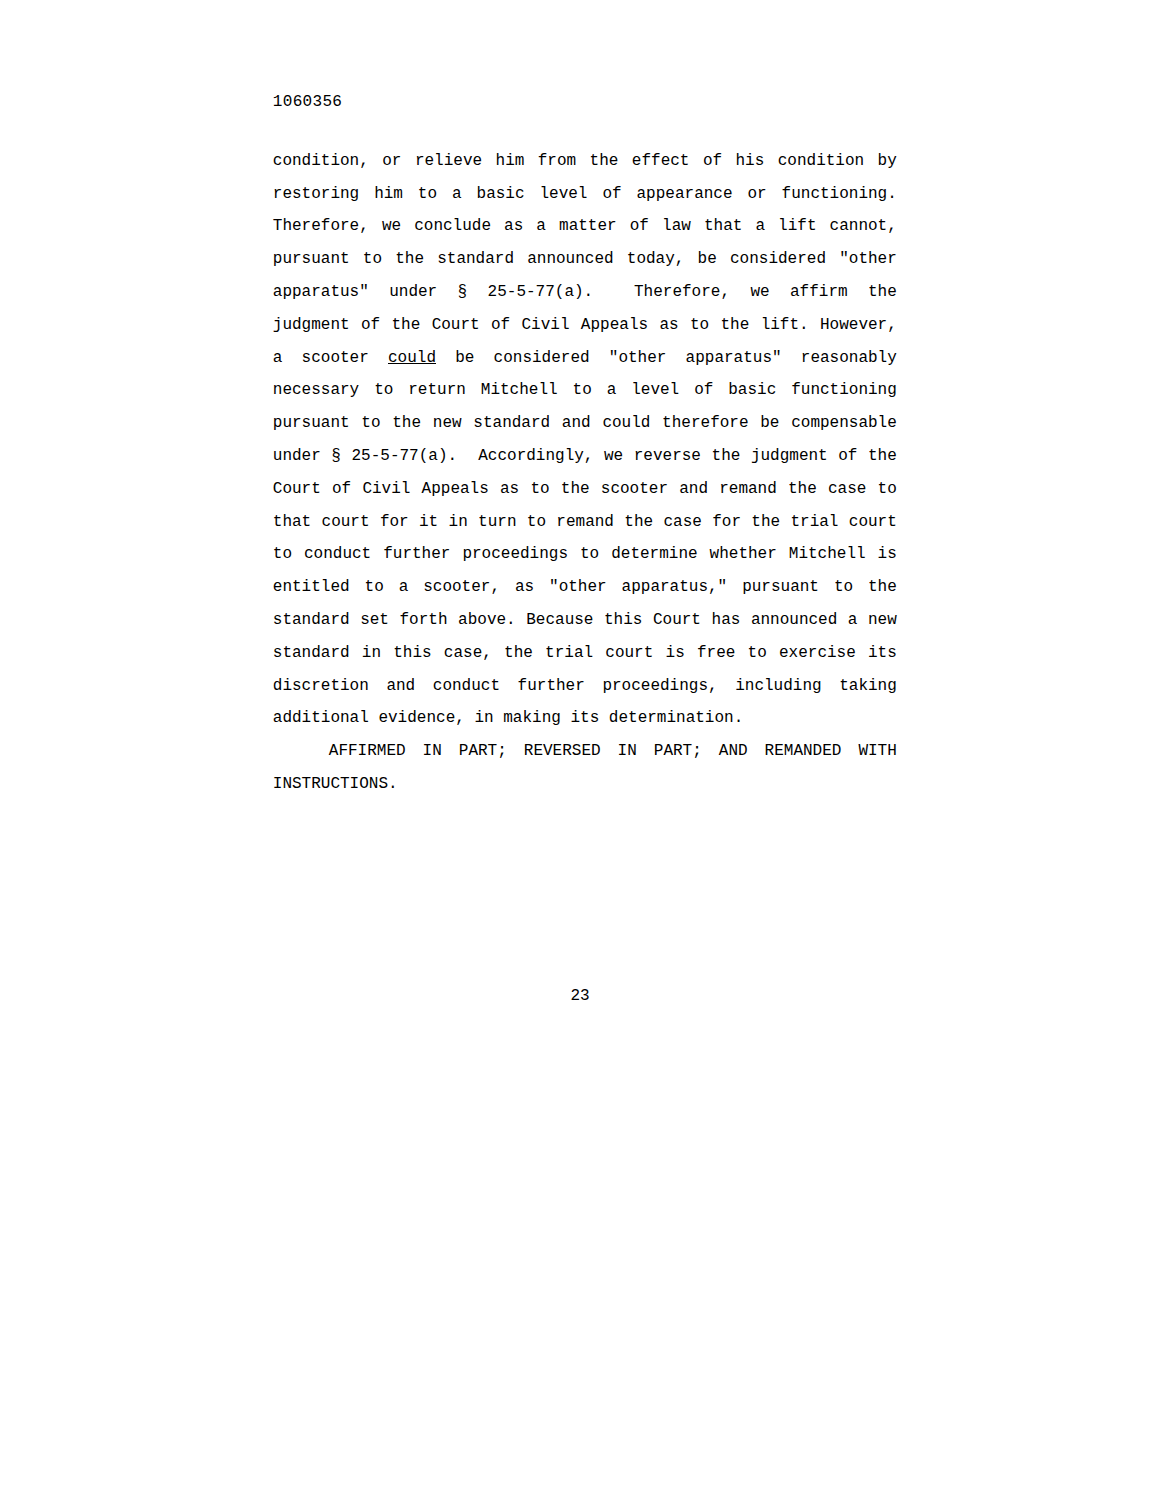1060356
condition, or relieve him from the effect of his condition by restoring him to a basic level of appearance or functioning. Therefore, we conclude as a matter of law that a lift cannot, pursuant to the standard announced today, be considered "other apparatus" under § 25-5-77(a). Therefore, we affirm the judgment of the Court of Civil Appeals as to the lift. However, a scooter could be considered "other apparatus" reasonably necessary to return Mitchell to a level of basic functioning pursuant to the new standard and could therefore be compensable under § 25-5-77(a). Accordingly, we reverse the judgment of the Court of Civil Appeals as to the scooter and remand the case to that court for it in turn to remand the case for the trial court to conduct further proceedings to determine whether Mitchell is entitled to a scooter, as "other apparatus," pursuant to the standard set forth above. Because this Court has announced a new standard in this case, the trial court is free to exercise its discretion and conduct further proceedings, including taking additional evidence, in making its determination.
AFFIRMED IN PART; REVERSED IN PART; AND REMANDED WITH INSTRUCTIONS.
23